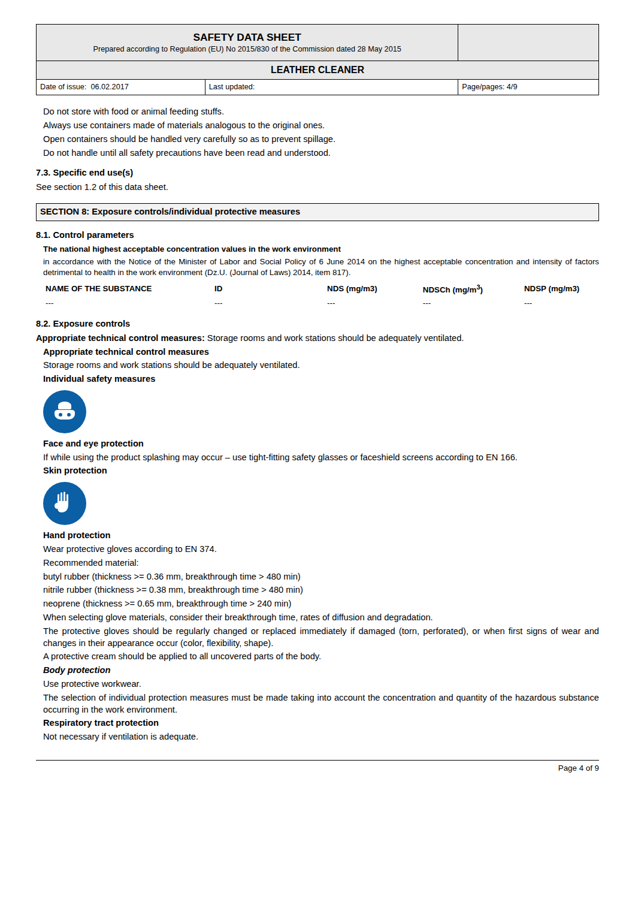| SAFETY DATA SHEET Prepared according to Regulation (EU) No 2015/830 of the Commission dated 28 May 2015 | |
| LEATHER CLEANER |
| Date of issue: 06.02.2017 | Last updated: | Page/pages: 4/9 |
Do not store with food or animal feeding stuffs.
Always use containers made of materials analogous to the original ones.
Open containers should be handled very carefully so as to prevent spillage.
Do not handle until all safety precautions have been read and understood.
7.3. Specific end use(s)
See section 1.2 of this data sheet.
SECTION 8: Exposure controls/individual protective measures
8.1. Control parameters
The national highest acceptable concentration values in the work environment
in accordance with the Notice of the Minister of Labor and Social Policy of 6 June 2014 on the highest acceptable concentration and intensity of factors detrimental to health in the work environment (Dz.U. (Journal of Laws) 2014, item 817).
| NAME OF THE SUBSTANCE | ID | NDS (mg/m3) | NDSCh (mg/m 3 ) | NDSP (mg/m3) |
| --- | --- | --- | --- | --- |
| --- | --- | --- | --- | --- |
8.2. Exposure controls
Appropriate technical control measures: Storage rooms and work stations should be adequately ventilated.
Appropriate technical control measures
Storage rooms and work stations should be adequately ventilated.
Individual safety measures
Face and eye protection
If while using the product splashing may occur – use tight-fitting safety glasses or faceshield screens according to EN 166.
Skin protection
Hand protection
Wear protective gloves according to EN 374.
Recommended material:
butyl rubber (thickness >= 0.36 mm, breakthrough time > 480 min)
nitrile rubber (thickness >= 0.38 mm, breakthrough time > 480 min)
neoprene (thickness >= 0.65 mm, breakthrough time > 240 min)
When selecting glove materials, consider their breakthrough time, rates of diffusion and degradation.
The protective gloves should be regularly changed or replaced immediately if damaged (torn, perforated), or when first signs of wear and changes in their appearance occur (color, flexibility, shape).
A protective cream should be applied to all uncovered parts of the body.
Body protection
Use protective workwear.
The selection of individual protection measures must be made taking into account the concentration and quantity of the hazardous substance occurring in the work environment.
Respiratory tract protection
Not necessary if ventilation is adequate.
Page 4 of 9